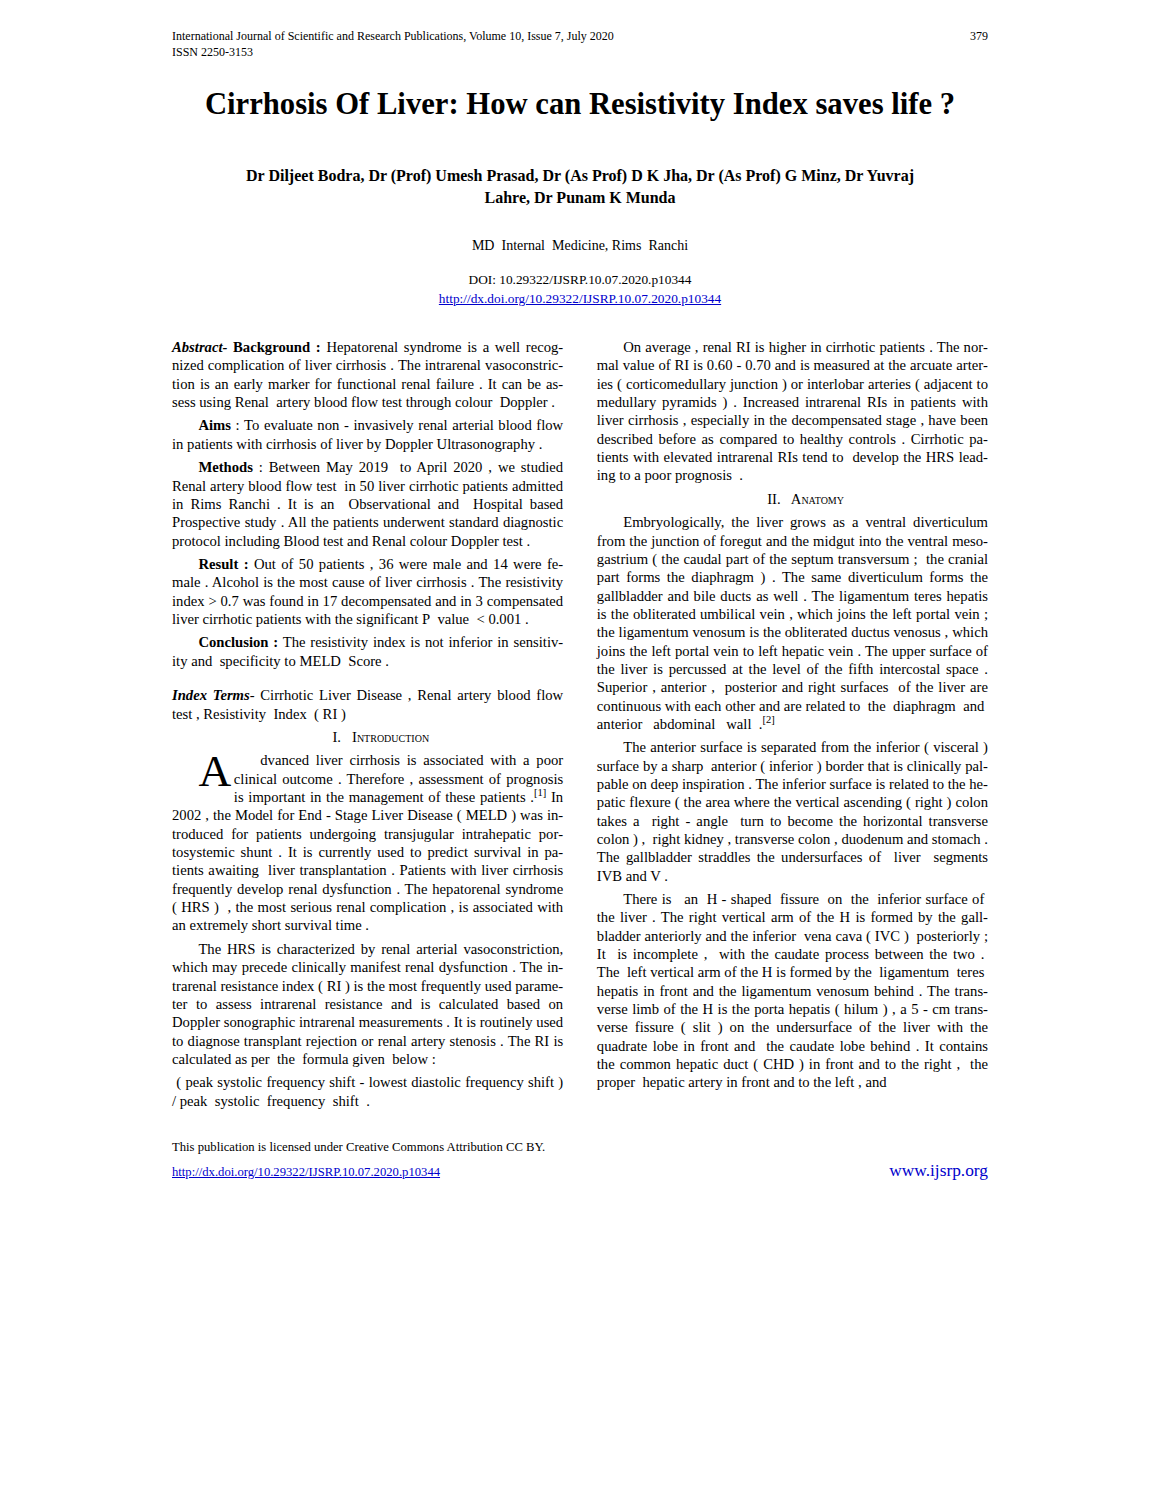International Journal of Scientific and Research Publications, Volume 10, Issue 7, July 2020
ISSN 2250-3153
379
Cirrhosis Of Liver: How can Resistivity Index saves life ?
Dr Diljeet Bodra, Dr (Prof) Umesh Prasad, Dr (As Prof) D K Jha, Dr (As Prof) G Minz, Dr Yuvraj Lahre, Dr Punam K Munda
MD Internal Medicine, Rims Ranchi
DOI: 10.29322/IJSRP.10.07.2020.p10344
http://dx.doi.org/10.29322/IJSRP.10.07.2020.p10344
Abstract- Background : Hepatorenal syndrome is a well recognized complication of liver cirrhosis . The intrarenal vasoconstriction is an early marker for functional renal failure . It can be assess using Renal artery blood flow test through colour Doppler .
Aims : To evaluate non - invasively renal arterial blood flow in patients with cirrhosis of liver by Doppler Ultrasonography .
Methods : Between May 2019 to April 2020 , we studied Renal artery blood flow test in 50 liver cirrhotic patients admitted in Rims Ranchi . It is an Observational and Hospital based Prospective study . All the patients underwent standard diagnostic protocol including Blood test and Renal colour Doppler test .
Result : Out of 50 patients , 36 were male and 14 were female . Alcohol is the most cause of liver cirrhosis . The resistivity index > 0.7 was found in 17 decompensated and in 3 compensated liver cirrhotic patients with the significant P value < 0.001 .
Conclusion : The resistivity index is not inferior in sensitivity and specificity to MELD Score .
Index Terms- Cirrhotic Liver Disease , Renal artery blood flow test , Resistivity Index ( RI )
I. Introduction
Advanced liver cirrhosis is associated with a poor clinical outcome . Therefore , assessment of prognosis is important in the management of these patients .[1] In 2002 , the Model for End - Stage Liver Disease ( MELD ) was introduced for patients undergoing transjugular intrahepatic portosystemic shunt . It is currently used to predict survival in patients awaiting liver transplantation . Patients with liver cirrhosis frequently develop renal dysfunction . The hepatorenal syndrome ( HRS ) , the most serious renal complication , is associated with an extremely short survival time .
The HRS is characterized by renal arterial vasoconstriction, which may precede clinically manifest renal dysfunction . The intrarenal resistance index ( RI ) is the most frequently used parameter to assess intrarenal resistance and is calculated based on Doppler sonographic intrarenal measurements . It is routinely used to diagnose transplant rejection or renal artery stenosis . The RI is calculated as per the formula given below :
( peak systolic frequency shift - lowest diastolic frequency shift ) / peak systolic frequency shift .
On average , renal RI is higher in cirrhotic patients . The normal value of RI is 0.60 - 0.70 and is measured at the arcuate arteries ( corticomedullary junction ) or interlobar arteries ( adjacent to medullary pyramids ) . Increased intrarenal RIs in patients with liver cirrhosis , especially in the decompensated stage , have been described before as compared to healthy controls . Cirrhotic patients with elevated intrarenal RIs tend to develop the HRS leading to a poor prognosis .
II. Anatomy
Embryologically, the liver grows as a ventral diverticulum from the junction of foregut and the midgut into the ventral mesogastrium ( the caudal part of the septum transversum ; the cranial part forms the diaphragm ) . The same diverticulum forms the gallbladder and bile ducts as well . The ligamentum teres hepatis is the obliterated umbilical vein , which joins the left portal vein ; the ligamentum venosum is the obliterated ductus venosus , which joins the left portal vein to left hepatic vein . The upper surface of the liver is percussed at the level of the fifth intercostal space . Superior , anterior , posterior and right surfaces of the liver are continuous with each other and are related to the diaphragm and anterior abdominal wall .[2]
The anterior surface is separated from the inferior ( visceral ) surface by a sharp anterior ( inferior ) border that is clinically palpable on deep inspiration . The inferior surface is related to the hepatic flexure ( the area where the vertical ascending ( right ) colon takes a right - angle turn to become the horizontal transverse colon ) , right kidney , transverse colon , duodenum and stomach . The gallbladder straddles the undersurfaces of liver segments IVB and V .
There is an H - shaped fissure on the inferior surface of the liver . The right vertical arm of the H is formed by the gallbladder anteriorly and the inferior vena cava ( IVC ) posteriorly ; It is incomplete , with the caudate process between the two . The left vertical arm of the H is formed by the ligamentum teres hepatis in front and the ligamentum venosum behind . The transverse limb of the H is the porta hepatis ( hilum ) , a 5 - cm transverse fissure ( slit ) on the undersurface of the liver with the quadrate lobe in front and the caudate lobe behind . It contains the common hepatic duct ( CHD ) in front and to the right , the proper hepatic artery in front and to the left , and
This publication is licensed under Creative Commons Attribution CC BY.
http://dx.doi.org/10.29322/IJSRP.10.07.2020.p10344 www.ijsrp.org